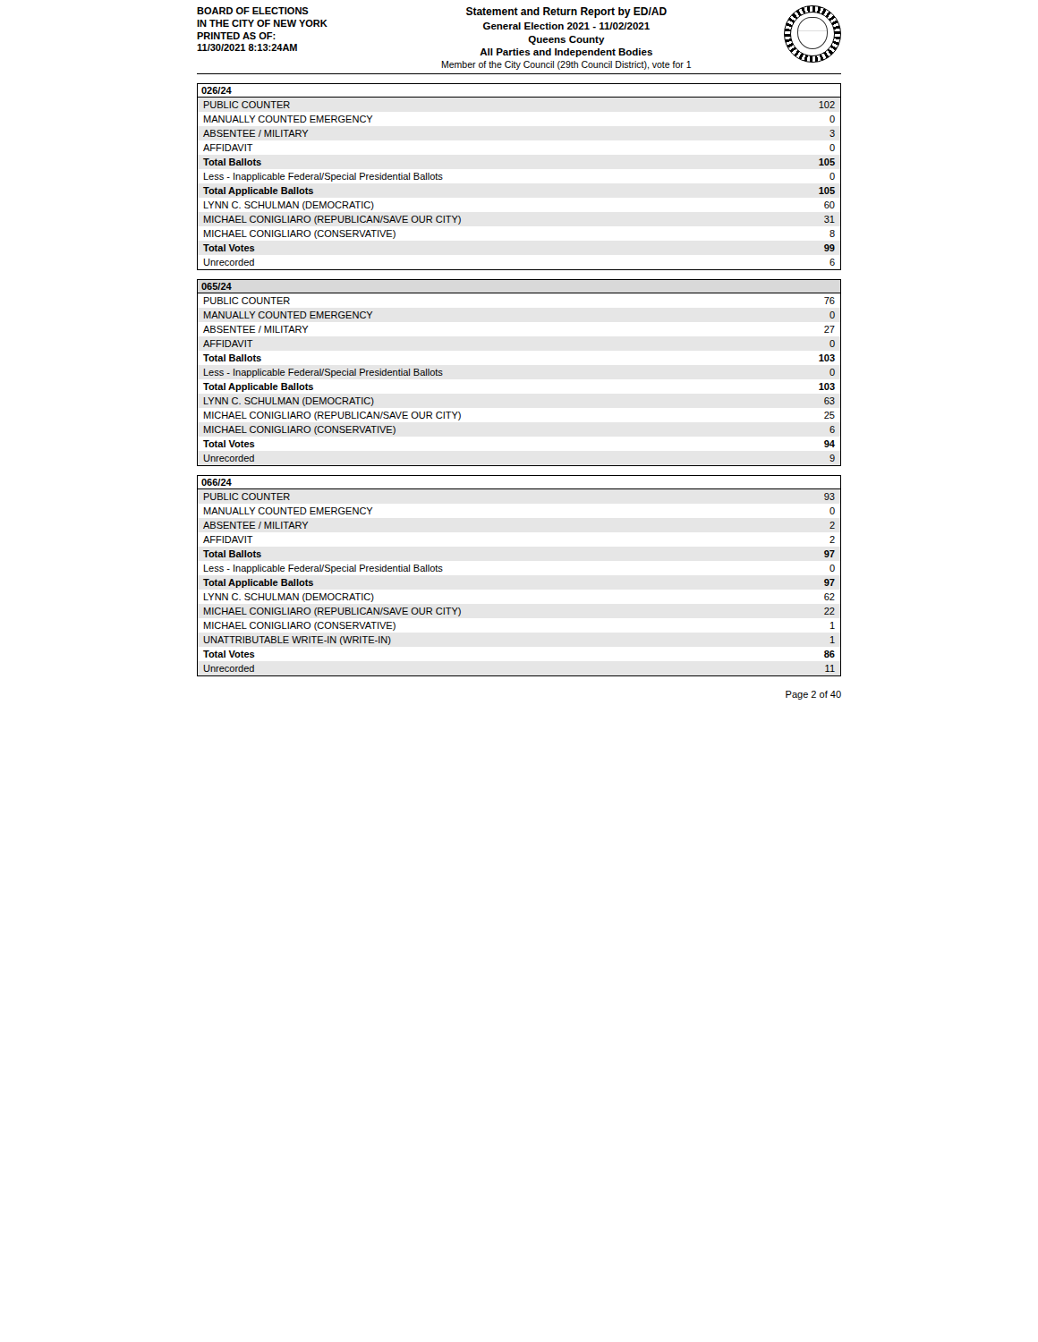BOARD OF ELECTIONS
IN THE CITY OF NEW YORK
PRINTED AS OF:
11/30/2021 8:13:24AM
Statement and Return Report by ED/AD
General Election 2021 - 11/02/2021
Queens County
All Parties and Independent Bodies
Member of the City Council (29th Council District), vote for 1
026/24
| PUBLIC COUNTER | 102 |
| MANUALLY COUNTED EMERGENCY | 0 |
| ABSENTEE / MILITARY | 3 |
| AFFIDAVIT | 0 |
| Total Ballots | 105 |
| Less - Inapplicable Federal/Special Presidential Ballots | 0 |
| Total Applicable Ballots | 105 |
| LYNN C. SCHULMAN (DEMOCRATIC) | 60 |
| MICHAEL CONIGLIARO (REPUBLICAN/SAVE OUR CITY) | 31 |
| MICHAEL CONIGLIARO (CONSERVATIVE) | 8 |
| Total Votes | 99 |
| Unrecorded | 6 |
065/24
| PUBLIC COUNTER | 76 |
| MANUALLY COUNTED EMERGENCY | 0 |
| ABSENTEE / MILITARY | 27 |
| AFFIDAVIT | 0 |
| Total Ballots | 103 |
| Less - Inapplicable Federal/Special Presidential Ballots | 0 |
| Total Applicable Ballots | 103 |
| LYNN C. SCHULMAN (DEMOCRATIC) | 63 |
| MICHAEL CONIGLIARO (REPUBLICAN/SAVE OUR CITY) | 25 |
| MICHAEL CONIGLIARO (CONSERVATIVE) | 6 |
| Total Votes | 94 |
| Unrecorded | 9 |
066/24
| PUBLIC COUNTER | 93 |
| MANUALLY COUNTED EMERGENCY | 0 |
| ABSENTEE / MILITARY | 2 |
| AFFIDAVIT | 2 |
| Total Ballots | 97 |
| Less - Inapplicable Federal/Special Presidential Ballots | 0 |
| Total Applicable Ballots | 97 |
| LYNN C. SCHULMAN (DEMOCRATIC) | 62 |
| MICHAEL CONIGLIARO (REPUBLICAN/SAVE OUR CITY) | 22 |
| MICHAEL CONIGLIARO (CONSERVATIVE) | 1 |
| UNATTRIBUTABLE WRITE-IN (WRITE-IN) | 1 |
| Total Votes | 86 |
| Unrecorded | 11 |
Page 2 of 40